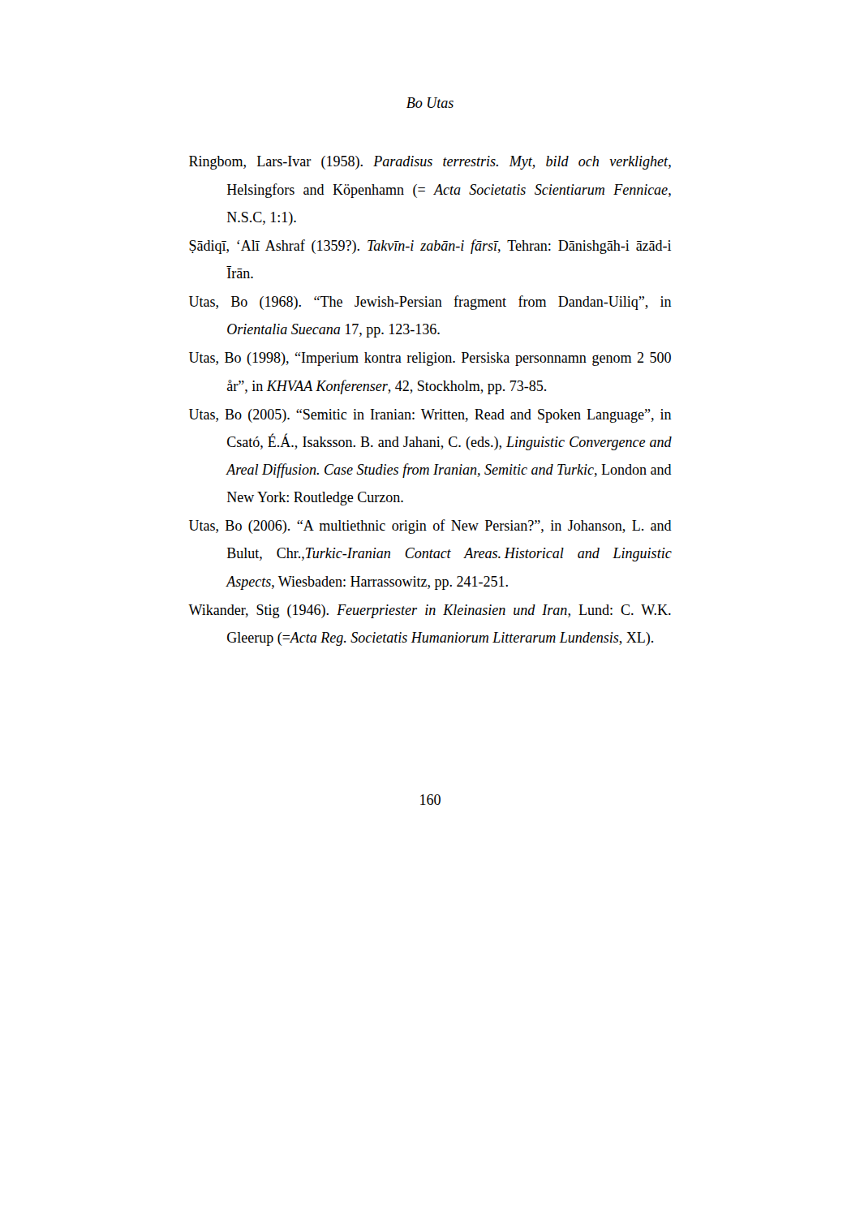Bo Utas
Ringbom, Lars-Ivar (1958). Paradisus terrestris. Myt, bild och verklighet, Helsingfors and Köpenhamn (= Acta Societatis Scientiarum Fennicae, N.S.C, 1:1).
Ṣādiqī, ‘Alī Ashraf (1359?). Takvīn-i zabān-i fārsī, Tehran: Dānishgāh-i āzād-i Īrān.
Utas, Bo (1968). “The Jewish-Persian fragment from Dandan-Uiliq”, in Orientalia Suecana 17, pp. 123-136.
Utas, Bo (1998), “Imperium kontra religion. Persiska personnamn genom 2 500 år”, in KHVAA Konferenser, 42, Stockholm, pp. 73-85.
Utas, Bo (2005). “Semitic in Iranian: Written, Read and Spoken Language”, in Csató, É.Á., Isaksson. B. and Jahani, C. (eds.), Linguistic Convergence and Areal Diffusion. Case Studies from Iranian, Semitic and Turkic, London and New York: Routledge Curzon.
Utas, Bo (2006). “A multiethnic origin of New Persian?”, in Johanson, L. and Bulut, Chr.,Turkic-Iranian Contact Areas. Historical and Linguistic Aspects, Wiesbaden: Harrassowitz, pp. 241-251.
Wikander, Stig (1946). Feuerpriester in Kleinasien und Iran, Lund: C. W.K. Gleerup (=Acta Reg. Societatis Humaniorum Litterarum Lundensis, XL).
160